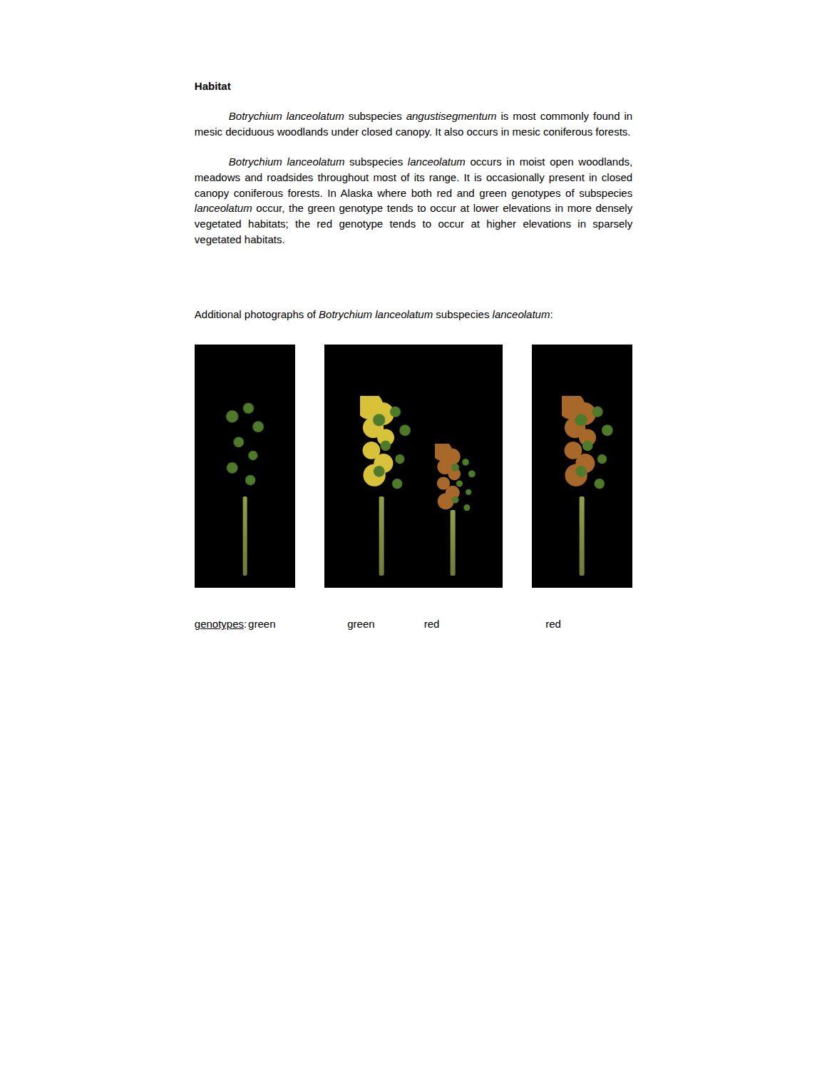Habitat
Botrychium lanceolatum subspecies angustisegmentum is most commonly found in mesic deciduous woodlands under closed canopy. It also occurs in mesic coniferous forests.
Botrychium lanceolatum subspecies lanceolatum occurs in moist open woodlands, meadows and roadsides throughout most of its range. It is occasionally present in closed canopy coniferous forests. In Alaska where both red and green genotypes of subspecies lanceolatum occur, the green genotype tends to occur at lower elevations in more densely vegetated habitats; the red genotype tends to occur at higher elevations in sparsely vegetated habitats.
Additional photographs of Botrychium lanceolatum subspecies lanceolatum:
genotypes: green green red red